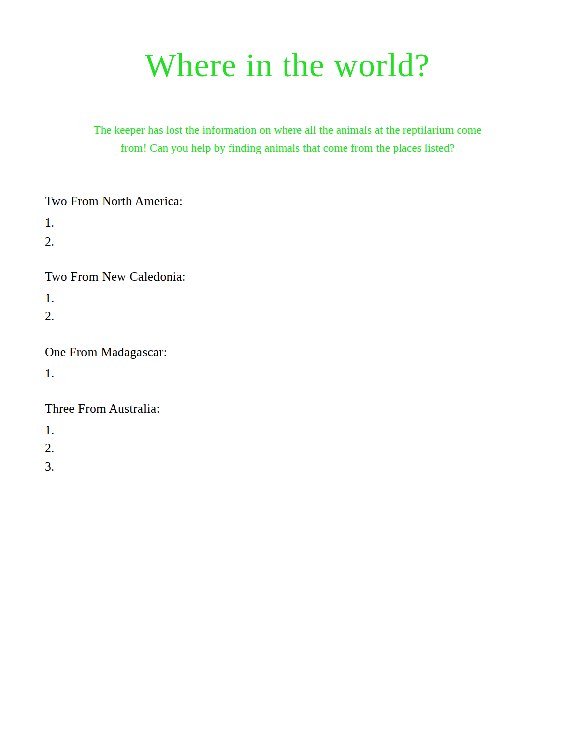Where in the world?
The keeper has lost the information on where all the animals at the reptilarium come from! Can you help by finding animals that come from the places listed?
Two From North America:
Two From New Caledonia:
One From Madagascar:
Three From Australia: